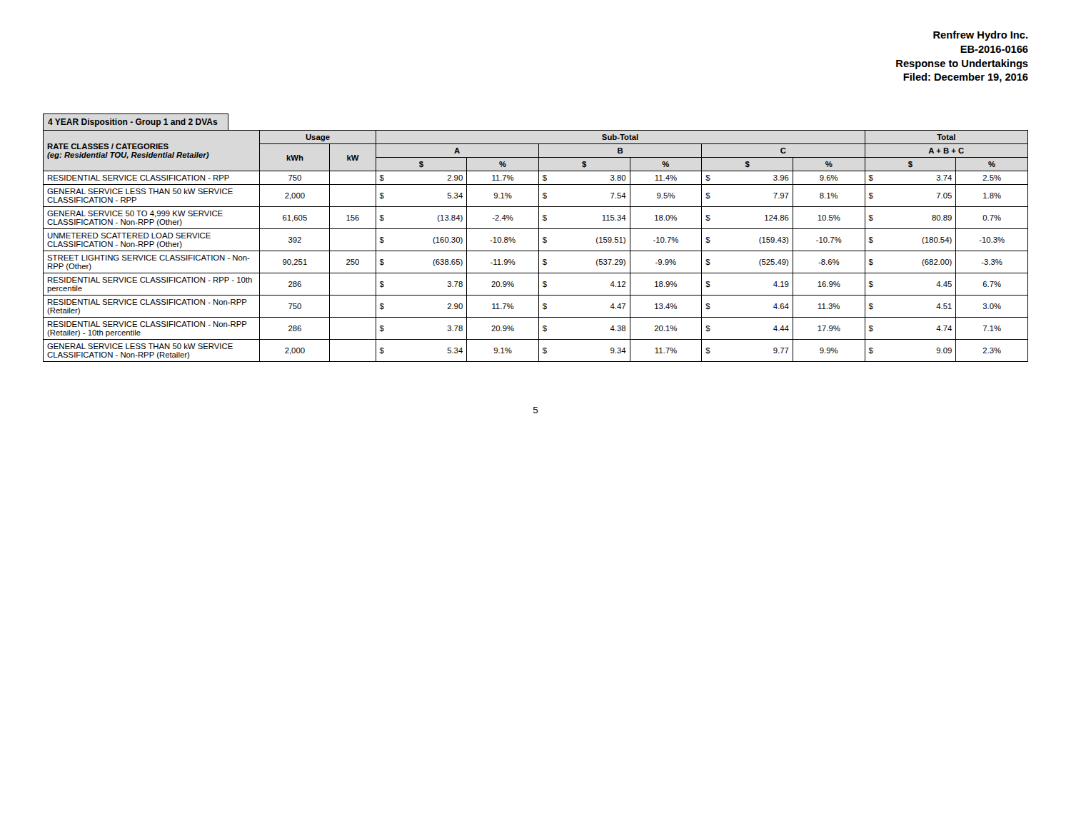Renfrew Hydro Inc.
EB-2016-0166
Response to Undertakings
Filed: December 19, 2016
4 YEAR Disposition - Group 1 and 2 DVAs
| RATE CLASSES / CATEGORIES (eg: Residential TOU, Residential Retailer) | Usage | Sub-Total | Total |
| --- | --- | --- | --- |
| kWh | kW | A | B | C | A + B + C |
| $ | % | $ | % | $ | % | $ | % |
| RESIDENTIAL SERVICE CLASSIFICATION - RPP | 750 | | $ 2.90 | 11.7% | $ 3.80 | 11.4% | $ 3.96 | 9.6% | $ 3.74 | 2.5% |
| GENERAL SERVICE LESS THAN 50 kW SERVICE CLASSIFICATION - RPP | 2,000 | | $ 5.34 | 9.1% | $ 7.54 | 9.5% | $ 7.97 | 8.1% | $ 7.05 | 1.8% |
| GENERAL SERVICE 50 TO 4,999 KW SERVICE CLASSIFICATION - Non-RPP (Other) | 61,605 | 156 | $ (13.84) | -2.4% | $ 115.34 | 18.0% | $ 124.86 | 10.5% | $ 80.89 | 0.7% |
| UNMETERED SCATTERED LOAD SERVICE CLASSIFICATION - Non-RPP (Other) | 392 | | $ (160.30) | -10.8% | $ (159.51) | -10.7% | $ (159.43) | -10.7% | $ (180.54) | -10.3% |
| STREET LIGHTING SERVICE CLASSIFICATION - Non-RPP (Other) | 90,251 | 250 | $ (638.65) | -11.9% | $ (537.29) | -9.9% | $ (525.49) | -8.6% | $ (682.00) | -3.3% |
| RESIDENTIAL SERVICE CLASSIFICATION - RPP - 10th percentile | 286 | | $ 3.78 | 20.9% | $ 4.12 | 18.9% | $ 4.19 | 16.9% | $ 4.45 | 6.7% |
| RESIDENTIAL SERVICE CLASSIFICATION - Non-RPP (Retailer) | 750 | | $ 2.90 | 11.7% | $ 4.47 | 13.4% | $ 4.64 | 11.3% | $ 4.51 | 3.0% |
| RESIDENTIAL SERVICE CLASSIFICATION - Non-RPP (Retailer) - 10th percentile | 286 | | $ 3.78 | 20.9% | $ 4.38 | 20.1% | $ 4.44 | 17.9% | $ 4.74 | 7.1% |
| GENERAL SERVICE LESS THAN 50 kW SERVICE CLASSIFICATION - Non-RPP (Retailer) | 2,000 | | $ 5.34 | 9.1% | $ 9.34 | 11.7% | $ 9.77 | 9.9% | $ 9.09 | 2.3% |
5